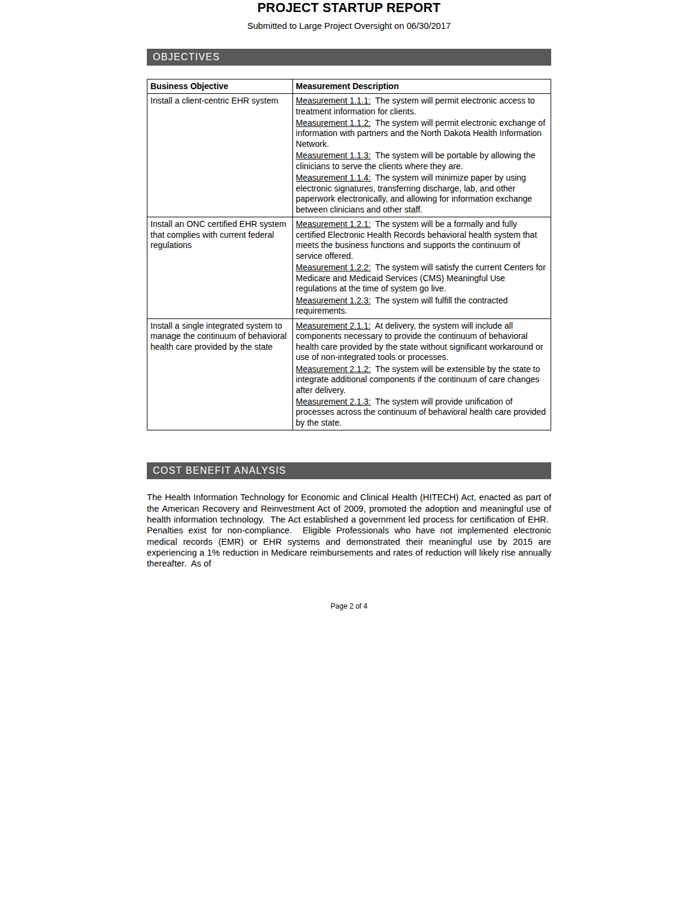PROJECT STARTUP REPORT
Submitted to Large Project Oversight on 06/30/2017
OBJECTIVES
| Business Objective | Measurement Description |
| --- | --- |
| Install a client-centric EHR system | Measurement 1.1.1: The system will permit electronic access to treatment information for clients. Measurement 1.1.2: The system will permit electronic exchange of information with partners and the North Dakota Health Information Network. Measurement 1.1.3: The system will be portable by allowing the clinicians to serve the clients where they are. Measurement 1.1.4: The system will minimize paper by using electronic signatures, transferring discharge, lab, and other paperwork electronically, and allowing for information exchange between clinicians and other staff. |
| Install an ONC certified EHR system that complies with current federal regulations | Measurement 1.2.1: The system will be a formally and fully certified Electronic Health Records behavioral health system that meets the business functions and supports the continuum of service offered. Measurement 1.2.2: The system will satisfy the current Centers for Medicare and Medicaid Services (CMS) Meaningful Use regulations at the time of system go live. Measurement 1.2.3: The system will fulfill the contracted requirements. |
| Install a single integrated system to manage the continuum of behavioral health care provided by the state | Measurement 2.1.1: At delivery, the system will include all components necessary to provide the continuum of behavioral health care provided by the state without significant workaround or use of non-integrated tools or processes. Measurement 2.1.2: The system will be extensible by the state to integrate additional components if the continuum of care changes after delivery. Measurement 2.1.3: The system will provide unification of processes across the continuum of behavioral health care provided by the state. |
COST BENEFIT ANALYSIS
The Health Information Technology for Economic and Clinical Health (HITECH) Act, enacted as part of the American Recovery and Reinvestment Act of 2009, promoted the adoption and meaningful use of health information technology. The Act established a government led process for certification of EHR. Penalties exist for non-compliance. Eligible Professionals who have not implemented electronic medical records (EMR) or EHR systems and demonstrated their meaningful use by 2015 are experiencing a 1% reduction in Medicare reimbursements and rates of reduction will likely rise annually thereafter. As of
Page 2 of 4